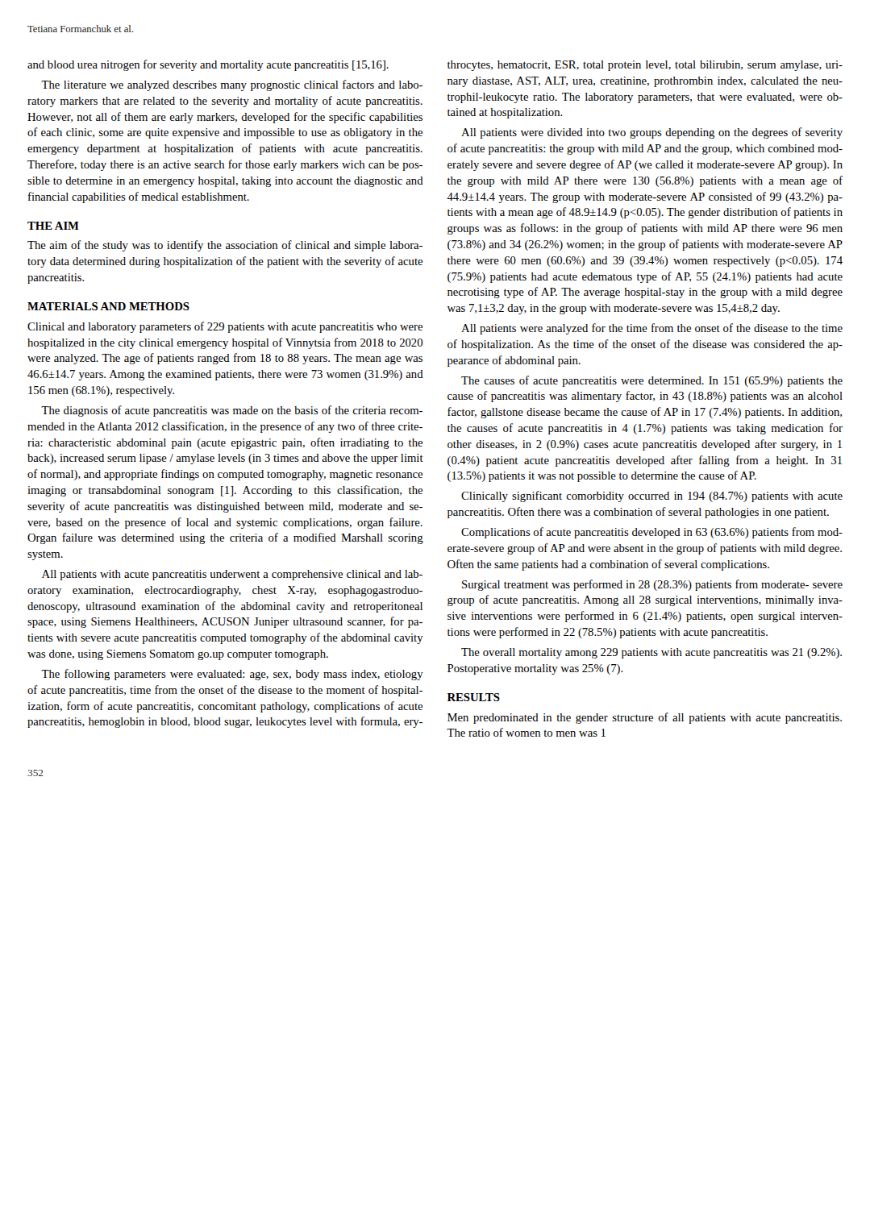Tetiana Formanchuk et al.
and blood urea nitrogen for severity and mortality acute pancreatitis [15,16].
The literature we analyzed describes many prognostic clinical factors and laboratory markers that are related to the severity and mortality of acute pancreatitis. However, not all of them are early markers, developed for the specific capabilities of each clinic, some are quite expensive and impossible to use as obligatory in the emergency department at hospitalization of patients with acute pancreatitis. Therefore, today there is an active search for those early markers wich can be possible to determine in an emergency hospital, taking into account the diagnostic and financial capabilities of medical establishment.
The aim
The aim of the study was to identify the association of clinical and simple laboratory data determined during hospitalization of the patient with the severity of acute pancreatitis.
Materials and methods
Clinical and laboratory parameters of 229 patients with acute pancreatitis who were hospitalized in the city clinical emergency hospital of Vinnytsia from 2018 to 2020 were analyzed. The age of patients ranged from 18 to 88 years. The mean age was 46.6±14.7 years. Among the examined patients, there were 73 women (31.9%) and 156 men (68.1%), respectively.
The diagnosis of acute pancreatitis was made on the basis of the criteria recommended in the Atlanta 2012 classification, in the presence of any two of three criteria: characteristic abdominal pain (acute epigastric pain, often irradiating to the back), increased serum lipase / amylase levels (in 3 times and above the upper limit of normal), and appropriate findings on computed tomography, magnetic resonance imaging or transabdominal sonogram [1]. According to this classification, the severity of acute pancreatitis was distinguished between mild, moderate and severe, based on the presence of local and systemic complications, organ failure. Organ failure was determined using the criteria of a modified Marshall scoring system.
All patients with acute pancreatitis underwent a comprehensive clinical and laboratory examination, electrocardiography, chest X-ray, esophagogastroduodenoscopy, ultrasound examination of the abdominal cavity and retroperitoneal space, using Siemens Healthineers, ACUSON Juniper ultrasound scanner, for patients with severe acute pancreatitis computed tomography of the abdominal cavity was done, using Siemens Somatom go.up computer tomograph.
The following parameters were evaluated: age, sex, body mass index, etiology of acute pancreatitis, time from the onset of the disease to the moment of hospitalization, form of acute pancreatitis, concomitant pathology, complications of acute pancreatitis, hemoglobin in blood, blood sugar, leukocytes level with formula, erythrocytes, hematocrit, ESR, total protein level, total bilirubin, serum amylase, urinary diastase, AST, ALT, urea, creatinine, prothrombin index, calculated the neutrophil-leukocyte ratio. The laboratory parameters, that were evaluated, were obtained at hospitalization.
All patients were divided into two groups depending on the degrees of severity of acute pancreatitis: the group with mild AP and the group, which combined moderately severe and severe degree of AP (we called it moderate-severe AP group). In the group with mild AP there were 130 (56.8%) patients with a mean age of 44.9±14.4 years. The group with moderate-severe AP consisted of 99 (43.2%) patients with a mean age of 48.9±14.9 (p<0.05). The gender distribution of patients in groups was as follows: in the group of patients with mild AP there were 96 men (73.8%) and 34 (26.2%) women; in the group of patients with moderate-severe AP there were 60 men (60.6%) and 39 (39.4%) women respectively (p<0.05). 174 (75.9%) patients had acute edematous type of AP, 55 (24.1%) patients had acute necrotising type of AP. The average hospital-stay in the group with a mild degree was 7,1±3,2 day, in the group with moderate-severe was 15,4±8,2 day.
All patients were analyzed for the time from the onset of the disease to the time of hospitalization. As the time of the onset of the disease was considered the appearance of abdominal pain.
The causes of acute pancreatitis were determined. In 151 (65.9%) patients the cause of pancreatitis was alimentary factor, in 43 (18.8%) patients was an alcohol factor, gallstone disease became the cause of AP in 17 (7.4%) patients. In addition, the causes of acute pancreatitis in 4 (1.7%) patients was taking medication for other diseases, in 2 (0.9%) cases acute pancreatitis developed after surgery, in 1 (0.4%) patient acute pancreatitis developed after falling from a height. In 31 (13.5%) patients it was not possible to determine the cause of AP.
Clinically significant comorbidity occurred in 194 (84.7%) patients with acute pancreatitis. Often there was a combination of several pathologies in one patient.
Complications of acute pancreatitis developed in 63 (63.6%) patients from moderate-severe group of AP and were absent in the group of patients with mild degree. Often the same patients had a combination of several complications.
Surgical treatment was performed in 28 (28.3%) patients from moderate- severe group of acute pancreatitis. Among all 28 surgical interventions, minimally invasive interventions were performed in 6 (21.4%) patients, open surgical interventions were performed in 22 (78.5%) patients with acute pancreatitis.
The overall mortality among 229 patients with acute pancreatitis was 21 (9.2%). Postoperative mortality was 25% (7).
Results
Men predominated in the gender structure of all patients with acute pancreatitis. The ratio of women to men was 1
352